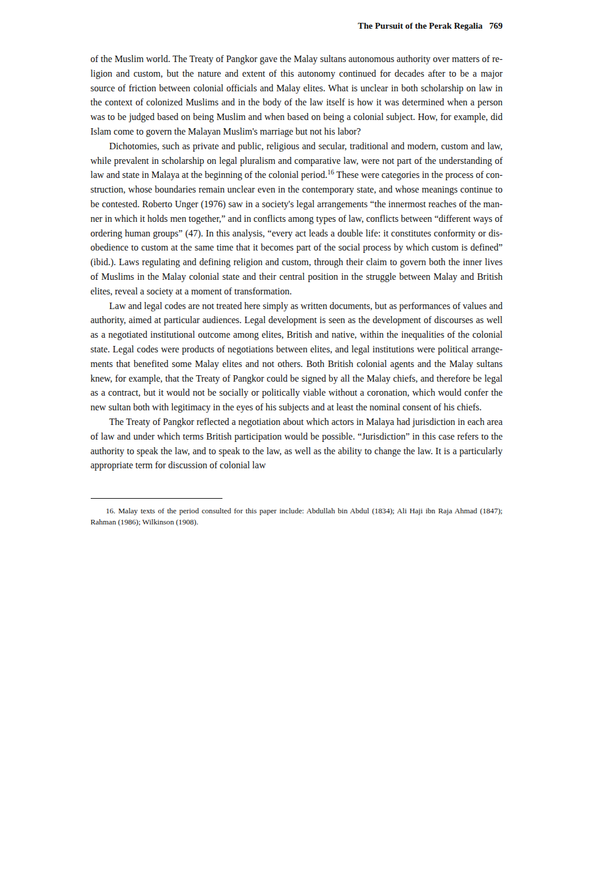The Pursuit of the Perak Regalia 769
of the Muslim world. The Treaty of Pangkor gave the Malay sultans autonomous authority over matters of religion and custom, but the nature and extent of this autonomy continued for decades after to be a major source of friction between colonial officials and Malay elites. What is unclear in both scholarship on law in the context of colonized Muslims and in the body of the law itself is how it was determined when a person was to be judged based on being Muslim and when based on being a colonial subject. How, for example, did Islam come to govern the Malayan Muslim's marriage but not his labor?
Dichotomies, such as private and public, religious and secular, traditional and modern, custom and law, while prevalent in scholarship on legal pluralism and comparative law, were not part of the understanding of law and state in Malaya at the beginning of the colonial period.16 These were categories in the process of construction, whose boundaries remain unclear even in the contemporary state, and whose meanings continue to be contested. Roberto Unger (1976) saw in a society's legal arrangements “the innermost reaches of the manner in which it holds men together,” and in conflicts among types of law, conflicts between “different ways of ordering human groups” (47). In this analysis, “every act leads a double life: it constitutes conformity or disobedience to custom at the same time that it becomes part of the social process by which custom is defined” (ibid.). Laws regulating and defining religion and custom, through their claim to govern both the inner lives of Muslims in the Malay colonial state and their central position in the struggle between Malay and British elites, reveal a society at a moment of transformation.
Law and legal codes are not treated here simply as written documents, but as performances of values and authority, aimed at particular audiences. Legal development is seen as the development of discourses as well as a negotiated institutional outcome among elites, British and native, within the inequalities of the colonial state. Legal codes were products of negotiations between elites, and legal institutions were political arrangements that benefited some Malay elites and not others. Both British colonial agents and the Malay sultans knew, for example, that the Treaty of Pangkor could be signed by all the Malay chiefs, and therefore be legal as a contract, but it would not be socially or politically viable without a coronation, which would confer the new sultan both with legitimacy in the eyes of his subjects and at least the nominal consent of his chiefs.
The Treaty of Pangkor reflected a negotiation about which actors in Malaya had jurisdiction in each area of law and under which terms British participation would be possible. “Jurisdiction” in this case refers to the authority to speak the law, and to speak to the law, as well as the ability to change the law. It is a particularly appropriate term for discussion of colonial law
16. Malay texts of the period consulted for this paper include: Abdullah bin Abdul (1834); Ali Haji ibn Raja Ahmad (1847); Rahman (1986); Wilkinson (1908).